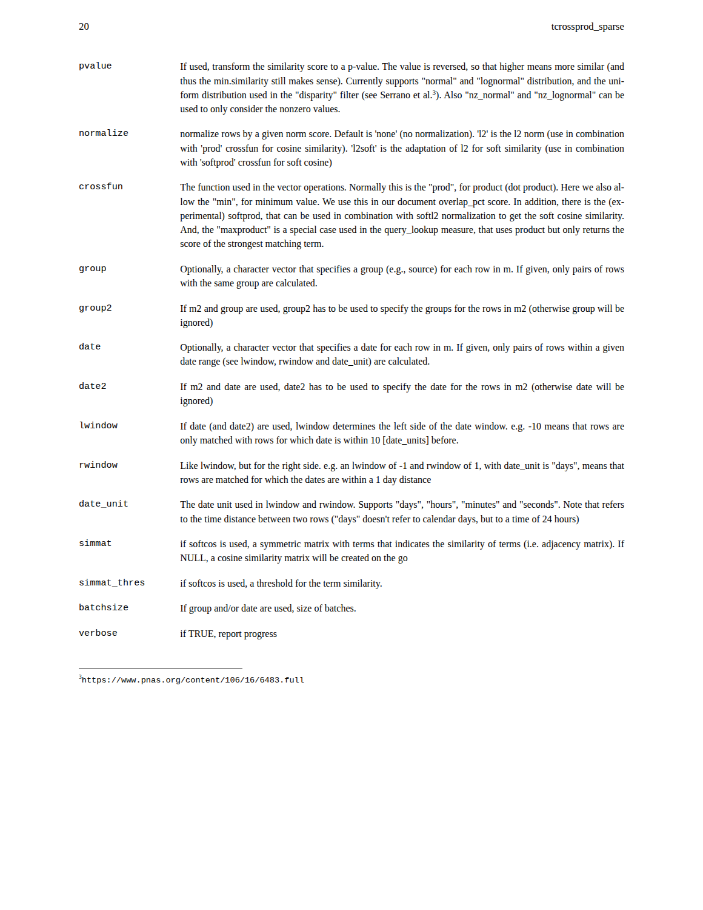20 tcrossprod_sparse
pvalue
If used, transform the similarity score to a p-value. The value is reversed, so that higher means more similar (and thus the min.similarity still makes sense). Currently supports "normal" and "lognormal" distribution, and the uniform distribution used in the "disparity" filter (see Serrano et al.3). Also "nz_normal" and "nz_lognormal" can be used to only consider the nonzero values.
normalize
normalize rows by a given norm score. Default is 'none' (no normalization). 'l2' is the l2 norm (use in combination with 'prod' crossfun for cosine similarity). 'l2soft' is the adaptation of l2 for soft similarity (use in combination with 'softprod' crossfun for soft cosine)
crossfun
The function used in the vector operations. Normally this is the "prod", for product (dot product). Here we also allow the "min", for minimum value. We use this in our document overlap_pct score. In addition, there is the (experimental) softprod, that can be used in combination with softl2 normalization to get the soft cosine similarity. And, the "maxproduct" is a special case used in the query_lookup measure, that uses product but only returns the score of the strongest matching term.
group
Optionally, a character vector that specifies a group (e.g., source) for each row in m. If given, only pairs of rows with the same group are calculated.
group2
If m2 and group are used, group2 has to be used to specify the groups for the rows in m2 (otherwise group will be ignored)
date
Optionally, a character vector that specifies a date for each row in m. If given, only pairs of rows within a given date range (see lwindow, rwindow and date_unit) are calculated.
date2
If m2 and date are used, date2 has to be used to specify the date for the rows in m2 (otherwise date will be ignored)
lwindow
If date (and date2) are used, lwindow determines the left side of the date window. e.g. -10 means that rows are only matched with rows for which date is within 10 [date_units] before.
rwindow
Like lwindow, but for the right side. e.g. an lwindow of -1 and rwindow of 1, with date_unit is "days", means that rows are matched for which the dates are within a 1 day distance
date_unit
The date unit used in lwindow and rwindow. Supports "days", "hours", "minutes" and "seconds". Note that refers to the time distance between two rows ("days" doesn't refer to calendar days, but to a time of 24 hours)
simmat
if softcos is used, a symmetric matrix with terms that indicates the similarity of terms (i.e. adjacency matrix). If NULL, a cosine similarity matrix will be created on the go
simmat_thres
if softcos is used, a threshold for the term similarity.
batchsize
If group and/or date are used, size of batches.
verbose
if TRUE, report progress
3https://www.pnas.org/content/106/16/6483.full